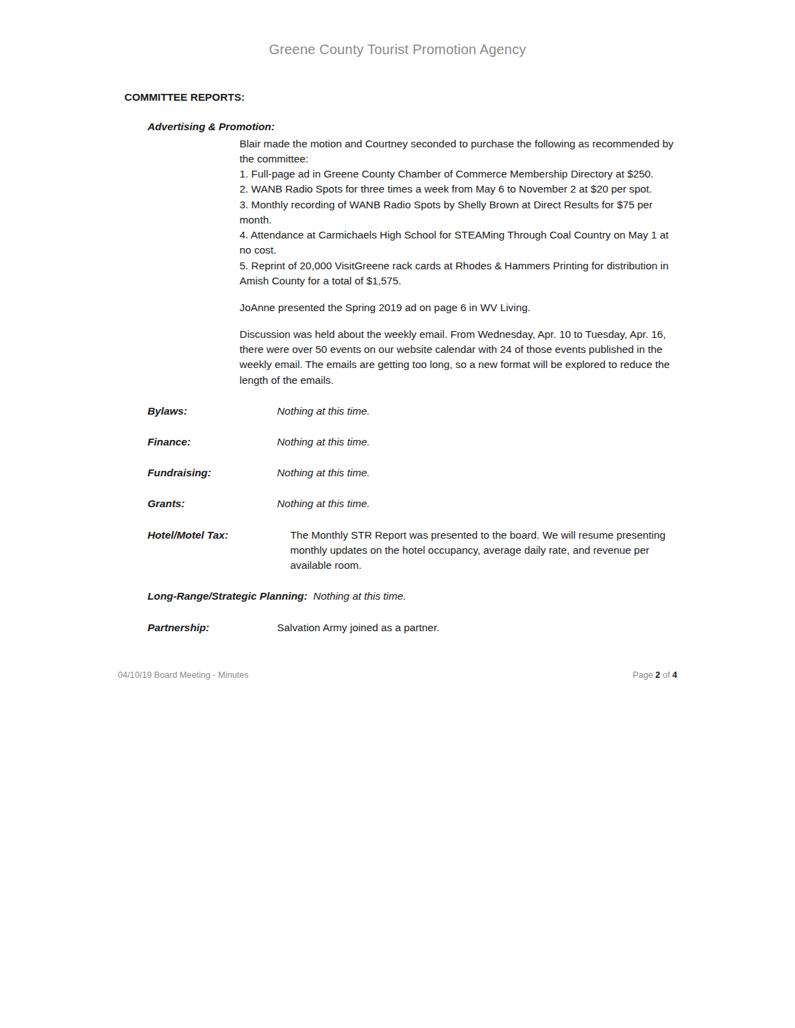Greene County Tourist Promotion Agency
COMMITTEE REPORTS:
Advertising & Promotion:
Blair made the motion and Courtney seconded to purchase the following as recommended by the committee:
1. Full-page ad in Greene County Chamber of Commerce Membership Directory at $250.
2. WANB Radio Spots for three times a week from May 6 to November 2 at $20 per spot.
3. Monthly recording of WANB Radio Spots by Shelly Brown at Direct Results for $75 per month.
4. Attendance at Carmichaels High School for STEAMing Through Coal Country on May 1 at no cost.
5. Reprint of 20,000 VisitGreene rack cards at Rhodes & Hammers Printing for distribution in Amish County for a total of $1,575.
JoAnne presented the Spring 2019 ad on page 6 in WV Living.
Discussion was held about the weekly email. From Wednesday, Apr. 10 to Tuesday, Apr. 16, there were over 50 events on our website calendar with 24 of those events published in the weekly email. The emails are getting too long, so a new format will be explored to reduce the length of the emails.
Bylaws: Nothing at this time.
Finance: Nothing at this time.
Fundraising: Nothing at this time.
Grants: Nothing at this time.
Hotel/Motel Tax: The Monthly STR Report was presented to the board. We will resume presenting monthly updates on the hotel occupancy, average daily rate, and revenue per available room.
Long-Range/Strategic Planning: Nothing at this time.
Partnership: Salvation Army joined as a partner.
04/10/19 Board Meeting - Minutes Page 2 of 4